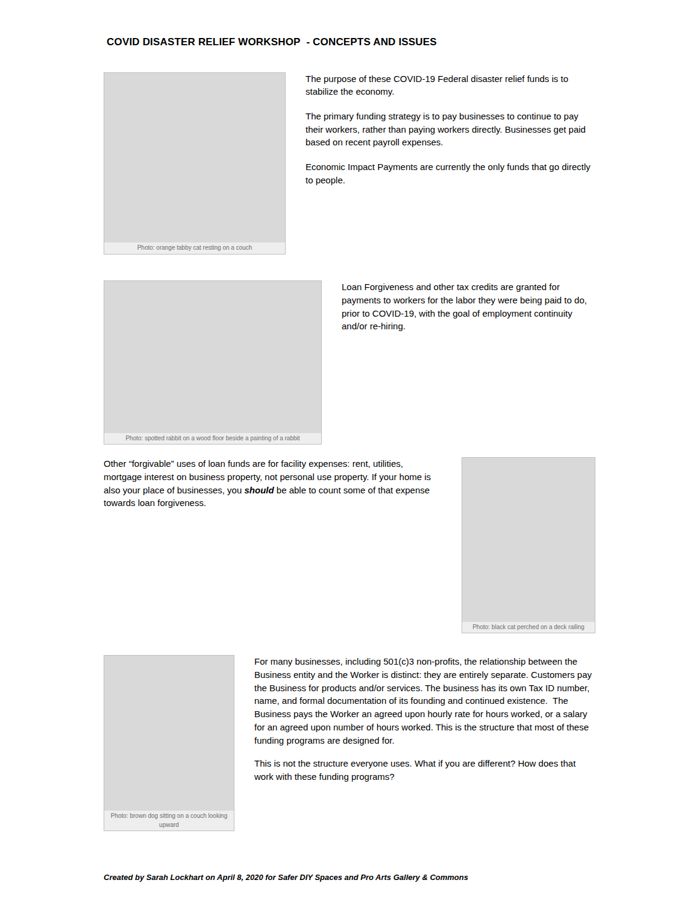COVID DISASTER RELIEF WORKSHOP - CONCEPTS AND ISSUES
The purpose of these COVID-19 Federal disaster relief funds is to stabilize the economy.
The primary funding strategy is to pay businesses to continue to pay their workers, rather than paying workers directly. Businesses get paid based on recent payroll expenses.
Economic Impact Payments are currently the only funds that go directly to people.
Loan Forgiveness and other tax credits are granted for payments to workers for the labor they were being paid to do, prior to COVID-19, with the goal of employment continuity and/or re-hiring.
Other “forgivable” uses of loan funds are for facility expenses: rent, utilities, mortgage interest on business property, not personal use property. If your home is also your place of businesses, you should be able to count some of that expense towards loan forgiveness.
For many businesses, including 501(c)3 non-profits, the relationship between the Business entity and the Worker is distinct: they are entirely separate. Customers pay the Business for products and/or services. The business has its own Tax ID number, name, and formal documentation of its founding and continued existence. The Business pays the Worker an agreed upon hourly rate for hours worked, or a salary for an agreed upon number of hours worked. This is the structure that most of these funding programs are designed for.
This is not the structure everyone uses. What if you are different? How does that work with these funding programs?
Created by Sarah Lockhart on April 8, 2020 for Safer DIY Spaces and Pro Arts Gallery & Commons